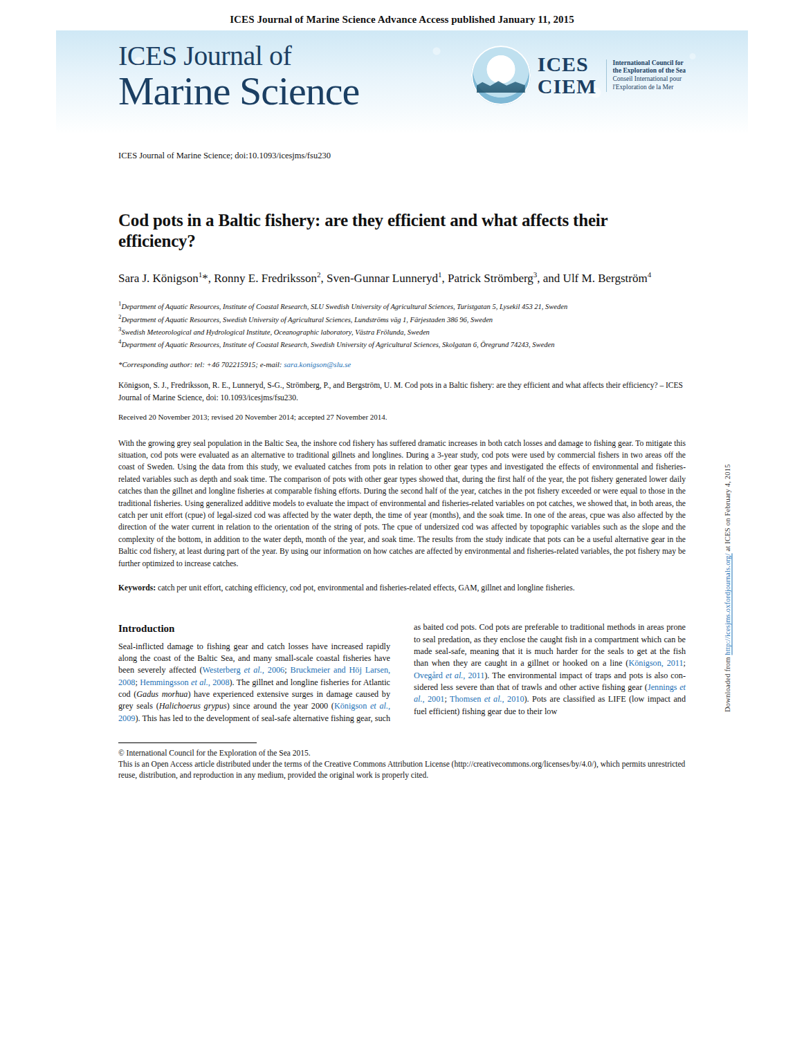ICES Journal of Marine Science Advance Access published January 11, 2015
ICES Journal of Marine Science
ICES CIEM
International Council for
the Exploration of the Sea
Conseil International pour
l'Exploration de la Mer
ICES Journal of Marine Science; doi:10.1093/icesjms/fsu230
Cod pots in a Baltic fishery: are they efficient and what affects their efficiency?
Sara J. Königson1*, Ronny E. Fredriksson2, Sven-Gunnar Lunneryd1, Patrick Strömberg3, and Ulf M. Bergström4
1Department of Aquatic Resources, Institute of Coastal Research, SLU Swedish University of Agricultural Sciences, Turistgatan 5, Lysekil 453 21, Sweden
2Department of Aquatic Resources, Swedish University of Agricultural Sciences, Lundströms väg 1, Färjestaden 386 96, Sweden
3Swedish Meteorological and Hydrological Institute, Oceanographic laboratory, Västra Frölunda, Sweden
4Department of Aquatic Resources, Institute of Coastal Research, Swedish University of Agricultural Sciences, Skolgatan 6, Öregrund 74243, Sweden
*Corresponding author: tel: +46 702215915; e-mail: sara.konigson@slu.se
Königson, S. J., Fredriksson, R. E., Lunneryd, S-G., Strömberg, P., and Bergström, U. M. Cod pots in a Baltic fishery: are they efficient and what affects their efficiency? – ICES Journal of Marine Science, doi: 10.1093/icesjms/fsu230.
Received 20 November 2013; revised 20 November 2014; accepted 27 November 2014.
With the growing grey seal population in the Baltic Sea, the inshore cod fishery has suffered dramatic increases in both catch losses and damage to fishing gear. To mitigate this situation, cod pots were evaluated as an alternative to traditional gillnets and longlines. During a 3-year study, cod pots were used by commercial fishers in two areas off the coast of Sweden. Using the data from this study, we evaluated catches from pots in relation to other gear types and investigated the effects of environmental and fisheries-related variables such as depth and soak time. The comparison of pots with other gear types showed that, during the first half of the year, the pot fishery generated lower daily catches than the gillnet and longline fisheries at comparable fishing efforts. During the second half of the year, catches in the pot fishery exceeded or were equal to those in the traditional fisheries. Using generalized additive models to evaluate the impact of environmental and fisheries-related variables on pot catches, we showed that, in both areas, the catch per unit effort (cpue) of legal-sized cod was affected by the water depth, the time of year (months), and the soak time. In one of the areas, cpue was also affected by the direction of the water current in relation to the orientation of the string of pots. The cpue of undersized cod was affected by topographic variables such as the slope and the complexity of the bottom, in addition to the water depth, month of the year, and soak time. The results from the study indicate that pots can be a useful alternative gear in the Baltic cod fishery, at least during part of the year. By using our information on how catches are affected by environmental and fisheries-related variables, the pot fishery may be further optimized to increase catches.
Keywords: catch per unit effort, catching efficiency, cod pot, environmental and fisheries-related effects, GAM, gillnet and longline fisheries.
Introduction
Seal-inflicted damage to fishing gear and catch losses have increased rapidly along the coast of the Baltic Sea, and many small-scale coastal fisheries have been severely affected (Westerberg et al., 2006; Bruckmeier and Höj Larsen, 2008; Hemmingsson et al., 2008). The gillnet and longline fisheries for Atlantic cod (Gadus morhua) have experienced extensive surges in damage caused by grey seals (Halichoerus grypus) since around the year 2000 (Königson et al., 2009). This has led to the development of seal-safe alternative fishing gear, such as baited cod pots. Cod pots are preferable to traditional methods in areas prone to seal predation, as they enclose the caught fish in a compartment which can be made seal-safe, meaning that it is much harder for the seals to get at the fish than when they are caught in a gillnet or hooked on a line (Königson, 2011; Ovegård et al., 2011). The environmental impact of traps and pots is also considered less severe than that of trawls and other active fishing gear (Jennings et al., 2001; Thomsen et al., 2010). Pots are classified as LIFE (low impact and fuel efficient) fishing gear due to their low
© International Council for the Exploration of the Sea 2015.
This is an Open Access article distributed under the terms of the Creative Commons Attribution License (http://creativecommons.org/licenses/by/4.0/), which permits unrestricted reuse, distribution, and reproduction in any medium, provided the original work is properly cited.
Downloaded from http://icesjms.oxfordjournals.org/ at ICES on February 4, 2015